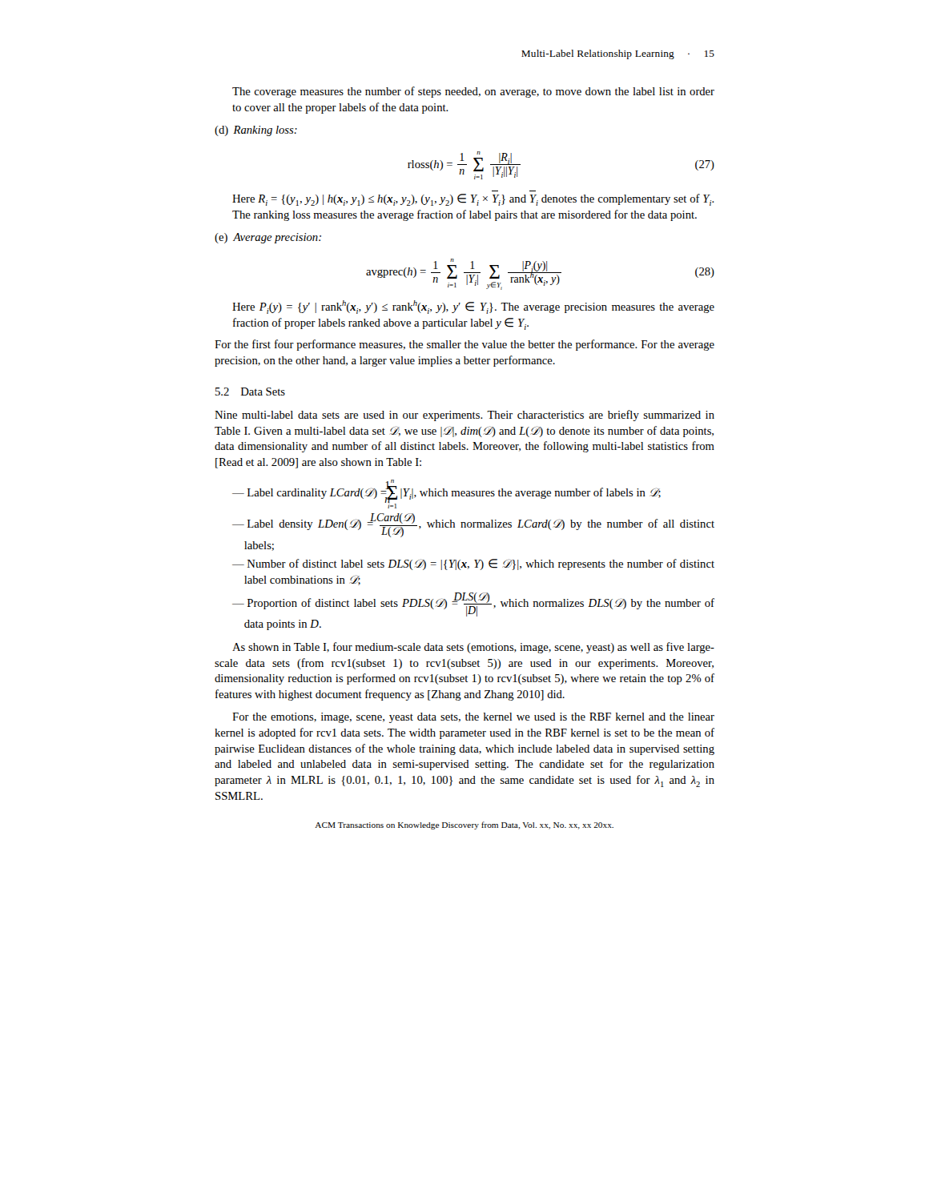Multi-Label Relationship Learning·15
The coverage measures the number of steps needed, on average, to move down the label list in order to cover all the proper labels of the data point.
(d) Ranking loss:
rloss(h) = 1 n nΣi=1 |Ri||Yi||Yi|
(27)
Here Ri = {(y1, y2) | h(xi, y1) ≤ h(xi, y2), (y1, y2) ∈ Yi × Yi} and Yi denotes the complementary set of Yi. The ranking loss measures the average fraction of label pairs that are misordered for the data point.
(e) Average precision:
avgprec(h) = 1 n nΣi=1 1|Yi| Σy∈Yi |Pi(y)|rankh(xi, y)
(28)
Here Pi(y) = {y′ | rankh(xi, y′) ≤ rankh(xi, y), y′ ∈ Yi}. The average precision measures the average fraction of proper labels ranked above a particular label y ∈ Yi.
For the first four performance measures, the smaller the value the better the performance. For the average precision, on the other hand, a larger value implies a better performance.
5.2 Data Sets
Nine multi-label data sets are used in our experiments. Their characteristics are briefly summarized in Table I. Given a multi-label data set 𝒟, we use |𝒟|, dim(𝒟) and L(𝒟) to denote its number of data points, data dimensionality and number of all distinct labels. Moreover, the following multi-label statistics from [Read et al. 2009] are also shown in Table I:
Label cardinality LCard(𝒟) = 1 n nΣi=1|Yi|, which measures the average number of labels in 𝒟;
Label density LDen(𝒟) = LCard(𝒟) L(𝒟), which normalizes LCard(𝒟) by the number of all distinct labels;
Number of distinct label sets DLS(𝒟) = |{Y|(x, Y) ∈ 𝒟}|, which represents the number of distinct label combinations in 𝒟;
Proportion of distinct label sets PDLS(𝒟) = DLS(𝒟)|D|, which normalizes DLS(𝒟) by the number of data points in D.
As shown in Table I, four medium-scale data sets (emotions, image, scene, yeast) as well as five large-scale data sets (from rcv1(subset 1) to rcv1(subset 5)) are used in our experiments. Moreover, dimensionality reduction is performed on rcv1(subset 1) to rcv1(subset 5), where we retain the top 2% of features with highest document frequency as [Zhang and Zhang 2010] did.
For the emotions, image, scene, yeast data sets, the kernel we used is the RBF kernel and the linear kernel is adopted for rcv1 data sets. The width parameter used in the RBF kernel is set to be the mean of pairwise Euclidean distances of the whole training data, which include labeled data in supervised setting and labeled and unlabeled data in semi-supervised setting. The candidate set for the regularization parameter λ in MLRL is {0.01, 0.1, 1, 10, 100} and the same candidate set is used for λ1 and λ2 in SSMLRL.
ACM Transactions on Knowledge Discovery from Data, Vol. xx, No. xx, xx 20xx.